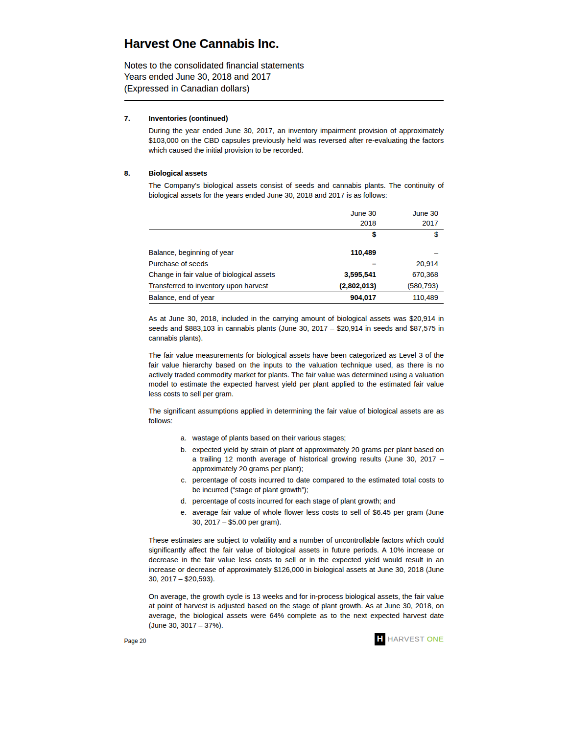Harvest One Cannabis Inc.
Notes to the consolidated financial statements
Years ended June 30, 2018 and 2017
(Expressed in Canadian dollars)
7.
Inventories (continued)
During the year ended June 30, 2017, an inventory impairment provision of approximately $103,000 on the CBD capsules previously held was reversed after re-evaluating the factors which caused the initial provision to be recorded.
8.
Biological assets
The Company’s biological assets consist of seeds and cannabis plants. The continuity of biological assets for the years ended June 30, 2018 and 2017 is as follows:
| | June 30 2018 | June 30 2017 |
| --- | --- | --- |
| | $ | $ |
| Balance, beginning of year | 110,489 | – |
| Purchase of seeds | – | 20,914 |
| Change in fair value of biological assets | 3,595,541 | 670,368 |
| Transferred to inventory upon harvest | (2,802,013) | (580,793) |
| Balance, end of year | 904,017 | 110,489 |
As at June 30, 2018, included in the carrying amount of biological assets was $20,914 in seeds and $883,103 in cannabis plants (June 30, 2017 – $20,914 in seeds and $87,575 in cannabis plants).
The fair value measurements for biological assets have been categorized as Level 3 of the fair value hierarchy based on the inputs to the valuation technique used, as there is no actively traded commodity market for plants. The fair value was determined using a valuation model to estimate the expected harvest yield per plant applied to the estimated fair value less costs to sell per gram.
The significant assumptions applied in determining the fair value of biological assets are as follows:
wastage of plants based on their various stages;
expected yield by strain of plant of approximately 20 grams per plant based on a trailing 12 month average of historical growing results (June 30, 2017 – approximately 20 grams per plant);
percentage of costs incurred to date compared to the estimated total costs to be incurred (“stage of plant growth”);
percentage of costs incurred for each stage of plant growth; and
average fair value of whole flower less costs to sell of $6.45 per gram (June 30, 2017 – $5.00 per gram).
These estimates are subject to volatility and a number of uncontrollable factors which could significantly affect the fair value of biological assets in future periods. A 10% increase or decrease in the fair value less costs to sell or in the expected yield would result in an increase or decrease of approximately $126,000 in biological assets at June 30, 2018 (June 30, 2017 – $20,593).
On average, the growth cycle is 13 weeks and for in-process biological assets, the fair value at point of harvest is adjusted based on the stage of plant growth. As at June 30, 2018, on average, the biological assets were 64% complete as to the next expected harvest date (June 30, 3017 – 37%).
Page 20
H
HARVEST ONE